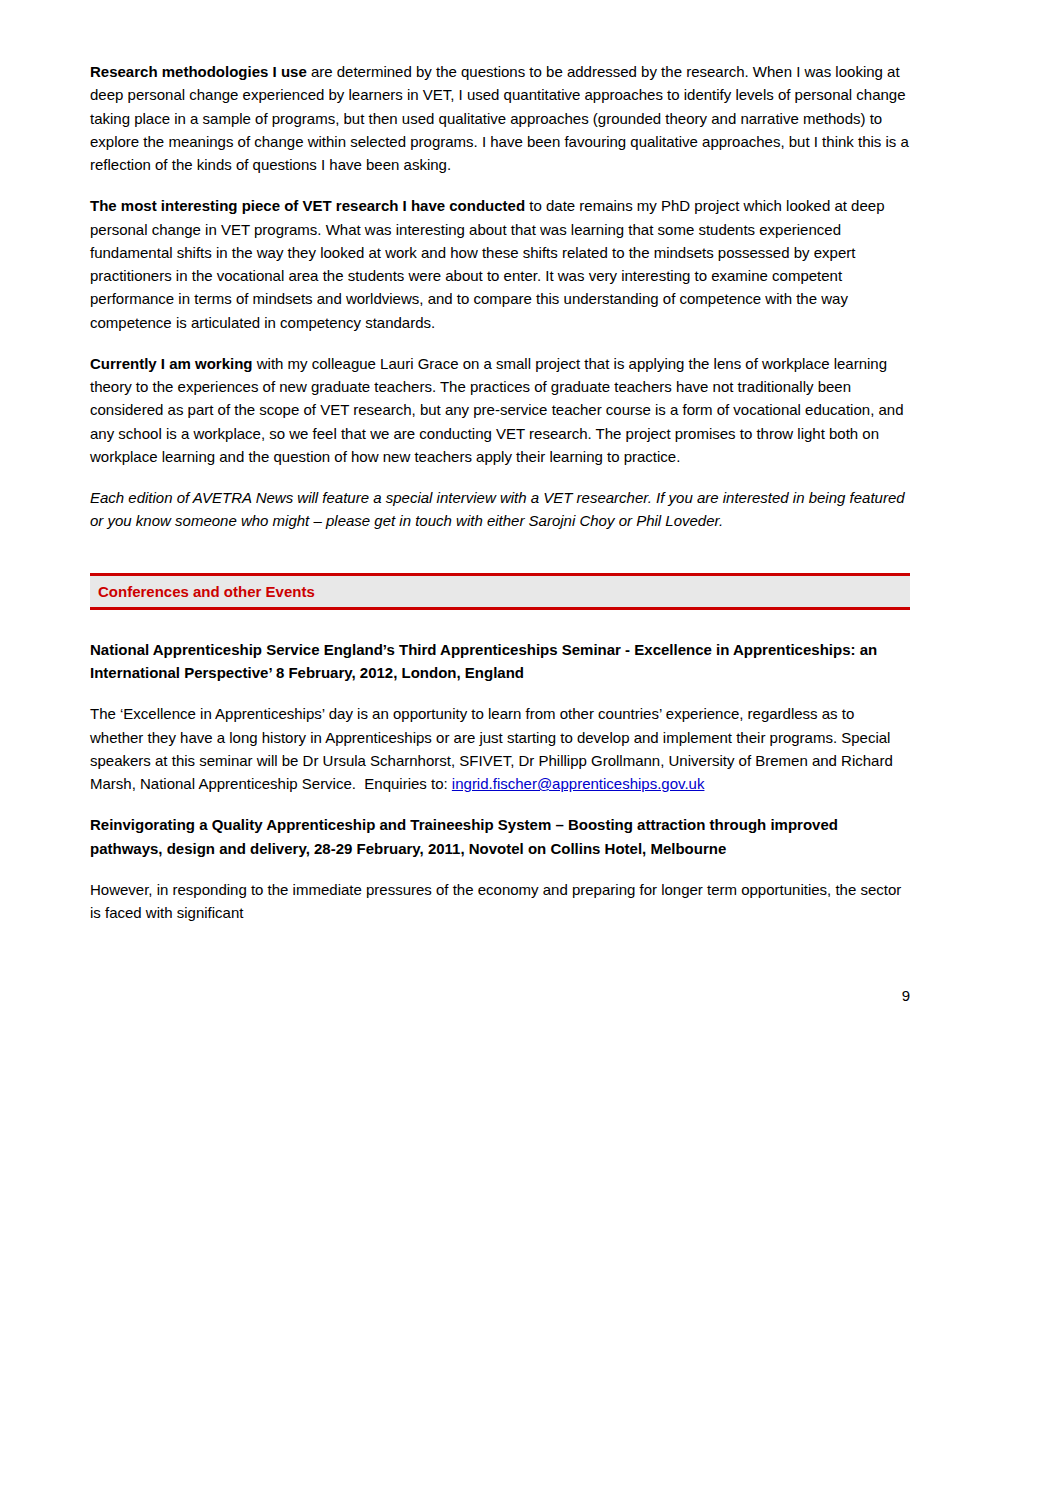Research methodologies I use are determined by the questions to be addressed by the research. When I was looking at deep personal change experienced by learners in VET, I used quantitative approaches to identify levels of personal change taking place in a sample of programs, but then used qualitative approaches (grounded theory and narrative methods) to explore the meanings of change within selected programs. I have been favouring qualitative approaches, but I think this is a reflection of the kinds of questions I have been asking.
The most interesting piece of VET research I have conducted to date remains my PhD project which looked at deep personal change in VET programs. What was interesting about that was learning that some students experienced fundamental shifts in the way they looked at work and how these shifts related to the mindsets possessed by expert practitioners in the vocational area the students were about to enter. It was very interesting to examine competent performance in terms of mindsets and worldviews, and to compare this understanding of competence with the way competence is articulated in competency standards.
Currently I am working with my colleague Lauri Grace on a small project that is applying the lens of workplace learning theory to the experiences of new graduate teachers. The practices of graduate teachers have not traditionally been considered as part of the scope of VET research, but any pre-service teacher course is a form of vocational education, and any school is a workplace, so we feel that we are conducting VET research. The project promises to throw light both on workplace learning and the question of how new teachers apply their learning to practice.
Each edition of AVETRA News will feature a special interview with a VET researcher. If you are interested in being featured or you know someone who might – please get in touch with either Sarojni Choy or Phil Loveder.
Conferences and other Events
National Apprenticeship Service England’s Third Apprenticeships Seminar - Excellence in Apprenticeships: an International Perspective’ 8 February, 2012, London, England
The ‘Excellence in Apprenticeships’ day is an opportunity to learn from other countries’ experience, regardless as to whether they have a long history in Apprenticeships or are just starting to develop and implement their programs. Special speakers at this seminar will be Dr Ursula Scharnhorst, SFIVET, Dr Phillipp Grollmann, University of Bremen and Richard Marsh, National Apprenticeship Service. Enquiries to: ingrid.fischer@apprenticeships.gov.uk
Reinvigorating a Quality Apprenticeship and Traineeship System – Boosting attraction through improved pathways, design and delivery, 28-29 February, 2011, Novotel on Collins Hotel, Melbourne
However, in responding to the immediate pressures of the economy and preparing for longer term opportunities, the sector is faced with significant
9